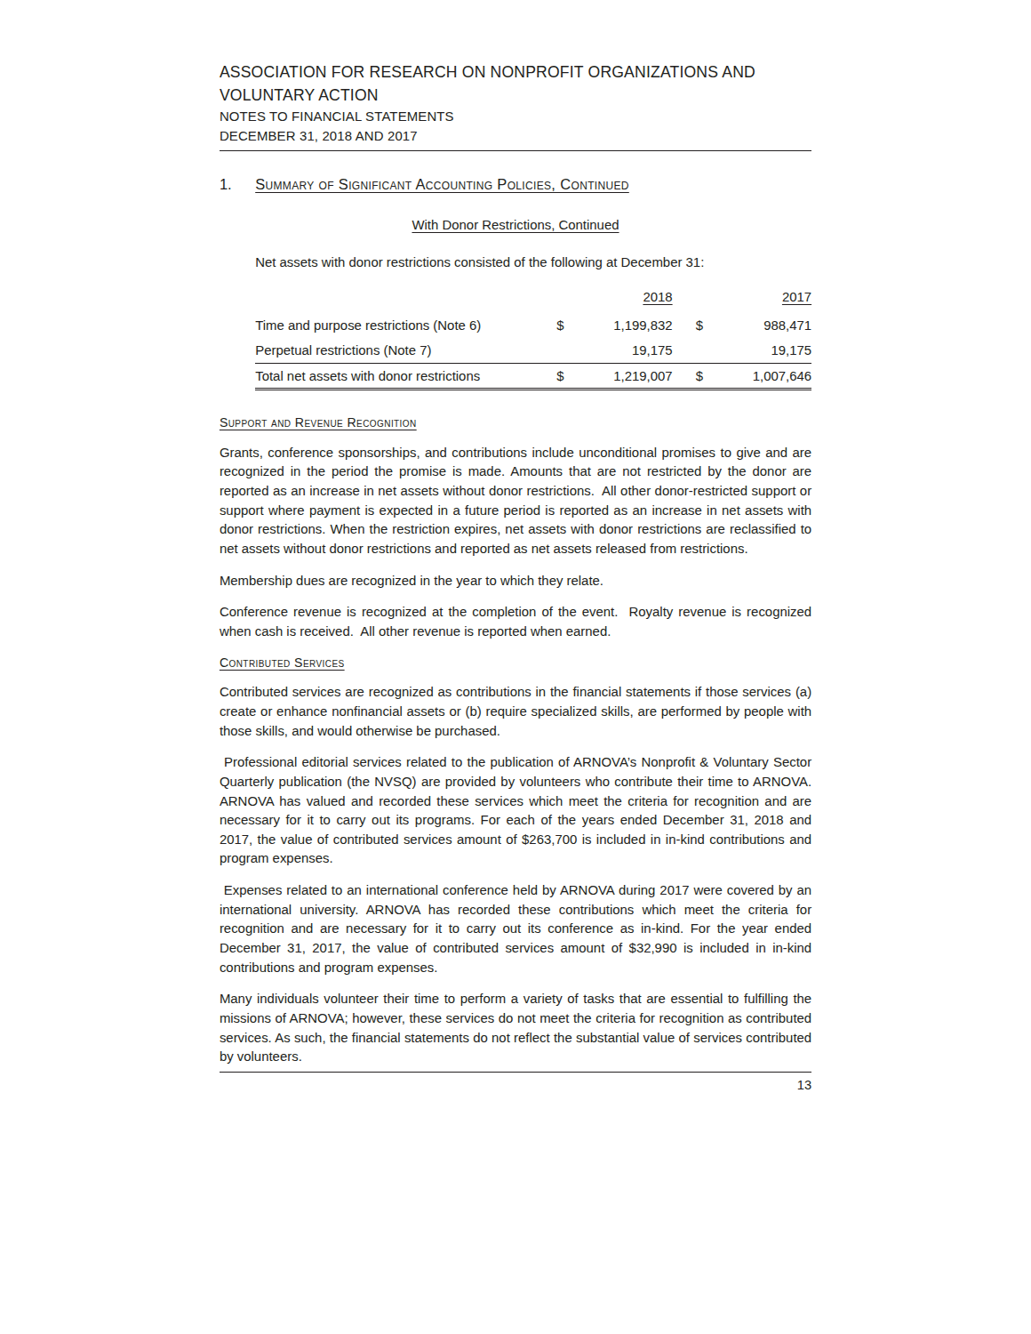ASSOCIATION FOR RESEARCH ON NONPROFIT ORGANIZATIONS AND VOLUNTARY ACTION
NOTES TO FINANCIAL STATEMENTS
DECEMBER 31, 2018 AND 2017
1.
Summary of Significant Accounting Policies, Continued
With Donor Restrictions, Continued
Net assets with donor restrictions consisted of the following at December 31:
| | | 2018 | | | 2017 |
| Time and purpose restrictions (Note 6) | $ | 1,199,832 | | $ | 988,471 |
| Perpetual restrictions (Note 7) | | 19,175 | | | 19,175 |
| Total net assets with donor restrictions | $ | 1,219,007 | | $ | 1,007,646 |
Support and Revenue Recognition
Grants, conference sponsorships, and contributions include unconditional promises to give and are recognized in the period the promise is made. Amounts that are not restricted by the donor are reported as an increase in net assets without donor restrictions. All other donor-restricted support or support where payment is expected in a future period is reported as an increase in net assets with donor restrictions. When the restriction expires, net assets with donor restrictions are reclassified to net assets without donor restrictions and reported as net assets released from restrictions.
Membership dues are recognized in the year to which they relate.
Conference revenue is recognized at the completion of the event. Royalty revenue is recognized when cash is received. All other revenue is reported when earned.
Contributed Services
Contributed services are recognized as contributions in the financial statements if those services (a) create or enhance nonfinancial assets or (b) require specialized skills, are performed by people with those skills, and would otherwise be purchased.
Professional editorial services related to the publication of ARNOVA’s Nonprofit & Voluntary Sector Quarterly publication (the NVSQ) are provided by volunteers who contribute their time to ARNOVA. ARNOVA has valued and recorded these services which meet the criteria for recognition and are necessary for it to carry out its programs. For each of the years ended December 31, 2018 and 2017, the value of contributed services amount of $263,700 is included in in-kind contributions and program expenses.
Expenses related to an international conference held by ARNOVA during 2017 were covered by an international university. ARNOVA has recorded these contributions which meet the criteria for recognition and are necessary for it to carry out its conference as in-kind. For the year ended December 31, 2017, the value of contributed services amount of $32,990 is included in in-kind contributions and program expenses.
Many individuals volunteer their time to perform a variety of tasks that are essential to fulfilling the missions of ARNOVA; however, these services do not meet the criteria for recognition as contributed services. As such, the financial statements do not reflect the substantial value of services contributed by volunteers.
13